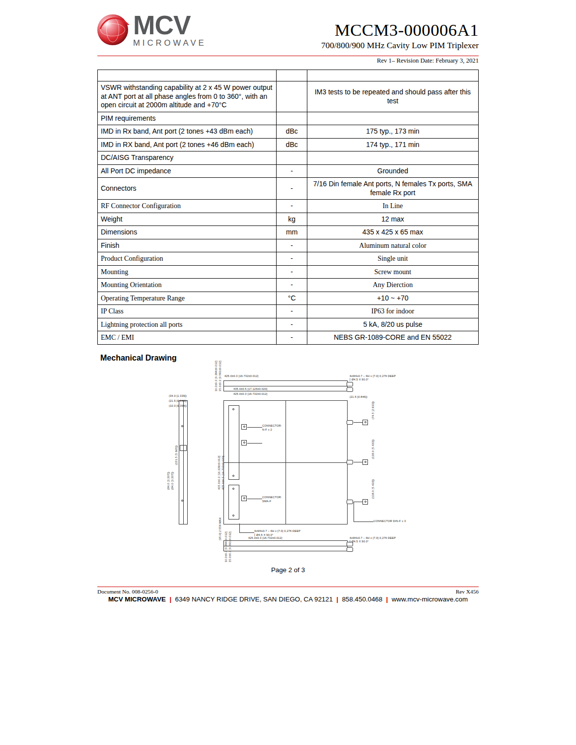MCV
MICROWAVE
MCCM3-000006A1
700/800/900 MHz Cavity Low PIM Triplexer
Rev 1– Revision Date: February 3, 2021
| VSWR withstanding capability at 2 x 45 W power output at ANT port at all phase angles from 0 to 360°, with an open circuit at 2000m altitude and +70°C | | IM3 tests to be repeated and should pass after this test |
| PIM requirements | | |
| IMD in Rx band, Ant port (2 tones +43 dBm each) | dBc | 175 typ., 173 min |
| IMD in RX band, Ant port (2 tones +46 dBm each) | dBc | 174 typ., 171 min |
| DC/AISG Transparency | | |
| All Port DC impedance | - | Grounded |
| Connectors | - | 7/16 Din female Ant ports, N females Tx ports, SMA female Rx port |
| RF Connector Configuration | - | In Line |
| Weight | kg | 12 max |
| Dimensions | mm | 435 x 425 x 65 max |
| Finish | - | Aluminum natural color |
| Product Configuration | - | Single unit |
| Mounting | - | Screw mount |
| Mounting Orientation | - | Any Dierction |
| Operating Temperature Range | °C | +10 ~ +70 |
| IP Class | - | IP63 for indoor |
| Lightning protection all ports | - | 5 kA, 8/20 us pulse |
| EMC / EMI | - | NEBS GR-1089-CORE and EN 55022 |
Mechanical Drawing
425.0±0.3 [16.732±0.012]
4xM4x0.7 – 6H x [7.0] 0,276 DEEP
⌈ Ø4.5 X 90.0°
15.0±0.3 [0.591±0.012]
10.0±0.3 [0.394±0.012]
(34.0 [1.339])
(21.5 [0.846])
(10.0 [0.394])
(151.5 [5.965])
(84.0 [3.307])
(84.0 [3.307])
CONNECTOR:
N-F x 2
CONNECTOR:
SMA-F
CONNECTOR DIN-F x 3
(21.5 [0.846])
(74.5 [2.933])
(138.0 [5.433])
(138.0 [5.433])
435.0±0.5 [17.126±0.020]
425.0±0.3 [16.732±0.012]
425.0±0.5 [16.732±0.020]
415.0±0.3 [16.339±0.012]
4xM4x0.7 – 6H x [7.0] 0,276 DEEP
⌈ Ø4.5 X 90.0°
425.0±0.3 [16.732±0.012]
4xM4x0.7 – 6H x [7.0] 0,276 DEEP
⌈ Ø4.5 X 90.0°
[65.0] 2.559 MAX
15.0±0.3 [0.591±0.012]
10.0±0.3 [0.394±0.012]
Page 2 of 3
Document No. 008-0256-0 Rev X456
MCV MICROWAVE | 6349 NANCY RIDGE DRIVE, SAN DIEGO, CA 92121 | 858.450.0468 | www.mcv-microwave.com